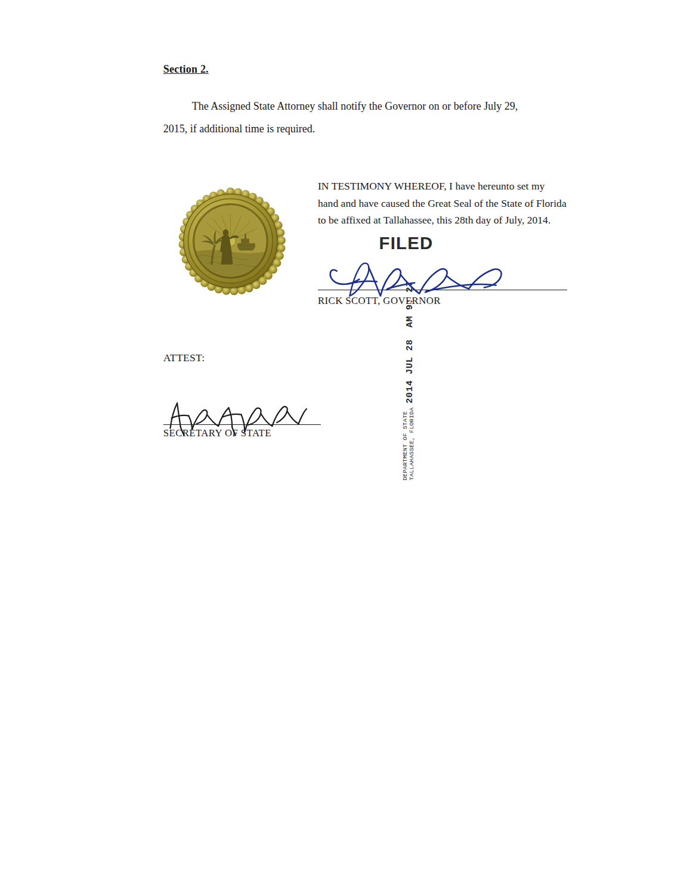Section 2.
The Assigned State Attorney shall notify the Governor on or before July 29, 2015, if additional time is required.
GREAT SEAL OF THE STATE OF FLORIDA IN GOD WE TRUST
IN TESTIMONY WHEREOF, I have hereunto set my hand and have caused the Great Seal of the State of Florida to be affixed at Tallahassee, this 28th day of July, 2014.
RICK SCOTT, GOVERNOR
ATTEST:
SECRETARY OF STATE
DEPARTMENT OF STATE
TALLAHASSEE, FLORIDA
2014 JUL 28 AM 9: 27
FILED